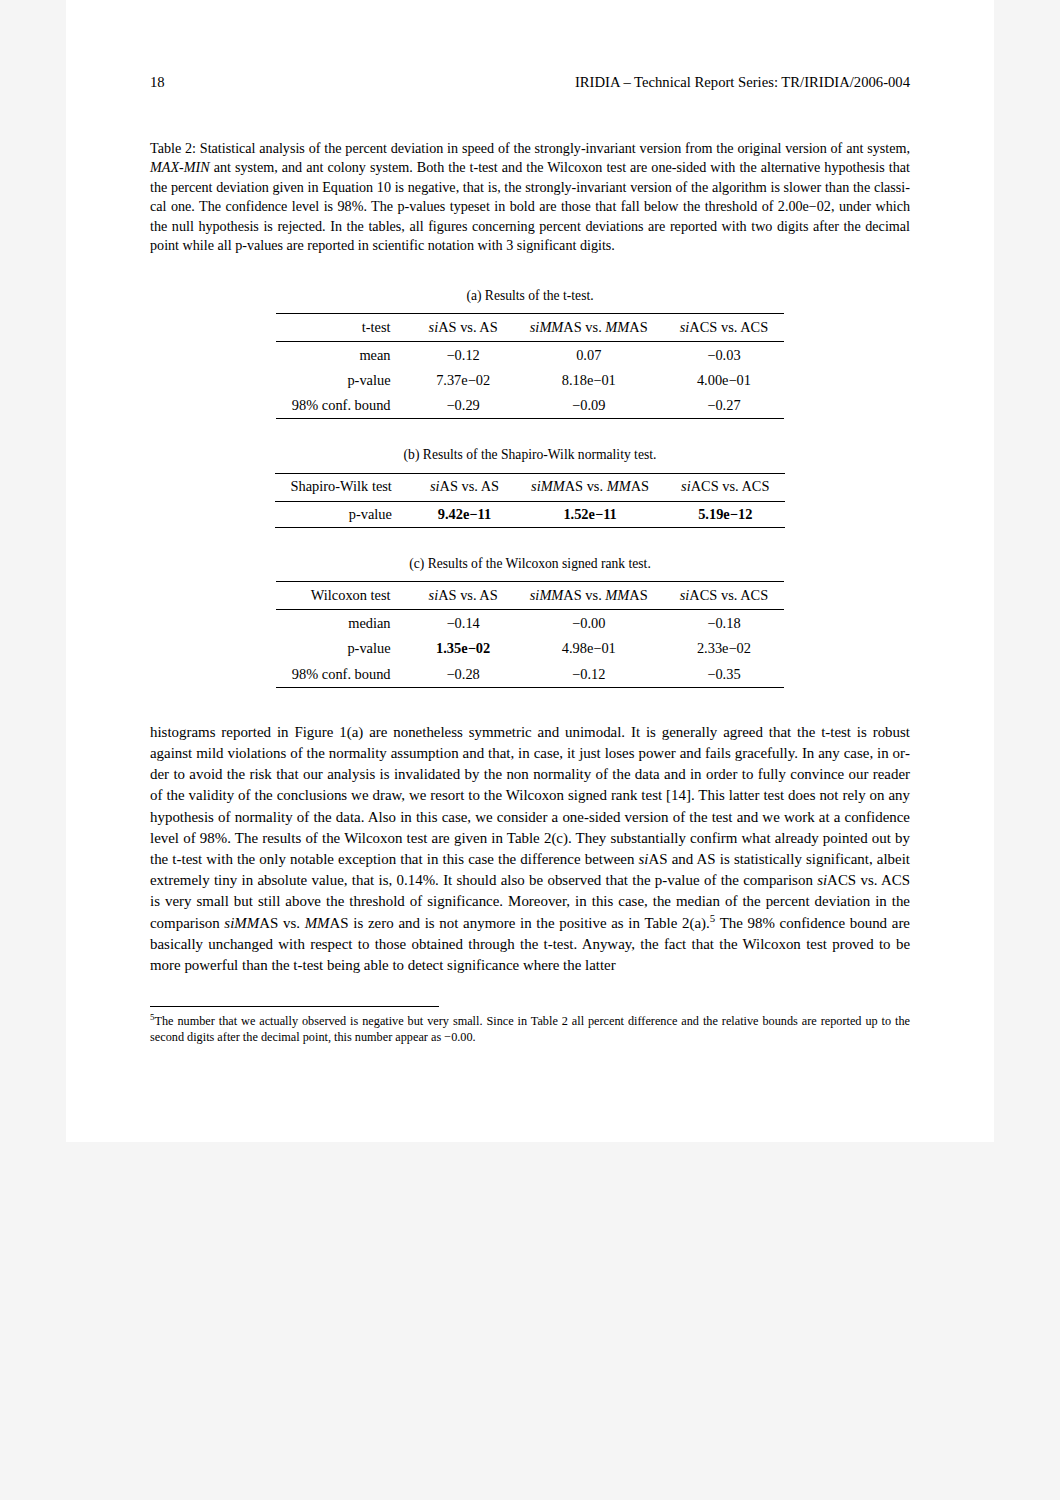18 IRIDIA – Technical Report Series: TR/IRIDIA/2006-004
Table 2: Statistical analysis of the percent deviation in speed of the strongly-invariant version from the original version of ant system, MAX-MIN ant system, and ant colony system. Both the t-test and the Wilcoxon test are one-sided with the alternative hypothesis that the percent deviation given in Equation 10 is negative, that is, the strongly-invariant version of the algorithm is slower than the classical one. The confidence level is 98%. The p-values typeset in bold are those that fall below the threshold of 2.00e−02, under which the null hypothesis is rejected. In the tables, all figures concerning percent deviations are reported with two digits after the decimal point while all p-values are reported in scientific notation with 3 significant digits.
(a) Results of the t-test.
| t-test | si AS vs. AS | si MM AS vs. MM AS | si ACS vs. ACS |
| --- | --- | --- | --- |
| mean | −0.12 | 0.07 | −0.03 |
| p-value | 7.37e−02 | 8.18e−01 | 4.00e−01 |
| 98% conf. bound | −0.29 | −0.09 | −0.27 |
(b) Results of the Shapiro-Wilk normality test.
| Shapiro-Wilk test | si AS vs. AS | si MM AS vs. MM AS | si ACS vs. ACS |
| --- | --- | --- | --- |
| p-value | 9.42e−11 | 1.52e−11 | 5.19e−12 |
(c) Results of the Wilcoxon signed rank test.
| Wilcoxon test | si AS vs. AS | si MM AS vs. MM AS | si ACS vs. ACS |
| --- | --- | --- | --- |
| median | −0.14 | −0.00 | −0.18 |
| p-value | 1.35e−02 | 4.98e−01 | 2.33e−02 |
| 98% conf. bound | −0.28 | −0.12 | −0.35 |
histograms reported in Figure 1(a) are nonetheless symmetric and unimodal. It is generally agreed that the t-test is robust against mild violations of the normality assumption and that, in case, it just loses power and fails gracefully. In any case, in order to avoid the risk that our analysis is invalidated by the non normality of the data and in order to fully convince our reader of the validity of the conclusions we draw, we resort to the Wilcoxon signed rank test [14]. This latter test does not rely on any hypothesis of normality of the data. Also in this case, we consider a one-sided version of the test and we work at a confidence level of 98%. The results of the Wilcoxon test are given in Table 2(c). They substantially confirm what already pointed out by the t-test with the only notable exception that in this case the difference between si AS and AS is statistically significant, albeit extremely tiny in absolute value, that is, 0.14%. It should also be observed that the p-value of the comparison si ACS vs. ACS is very small but still above the threshold of significance. Moreover, in this case, the median of the percent deviation in the comparison si MMAS vs. MMAS is zero and is not anymore in the positive as in Table 2(a).5 The 98% confidence bound are basically unchanged with respect to those obtained through the t-test. Anyway, the fact that the Wilcoxon test proved to be more powerful than the t-test being able to detect significance where the latter
5The number that we actually observed is negative but very small. Since in Table 2 all percent difference and the relative bounds are reported up to the second digits after the decimal point, this number appear as −0.00.